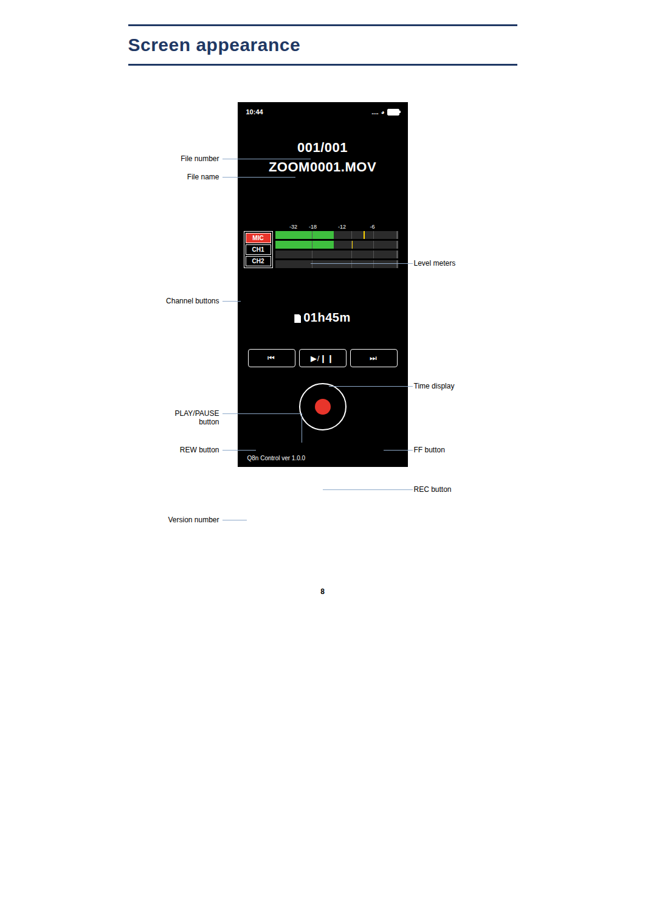Screen appearance
10:44
.... ◕
001/001
ZOOM0001.MOV
-32 -18 -12 -6
MIC
CH1
CH2
01h45m
⏮
▶/❙❙
⏭
Q8n Control ver 1.0.0
File number
File name
Channel buttons
PLAY/PAUSE
button
REW button
Version number
Level meters
Time display
FF button
REC button
8